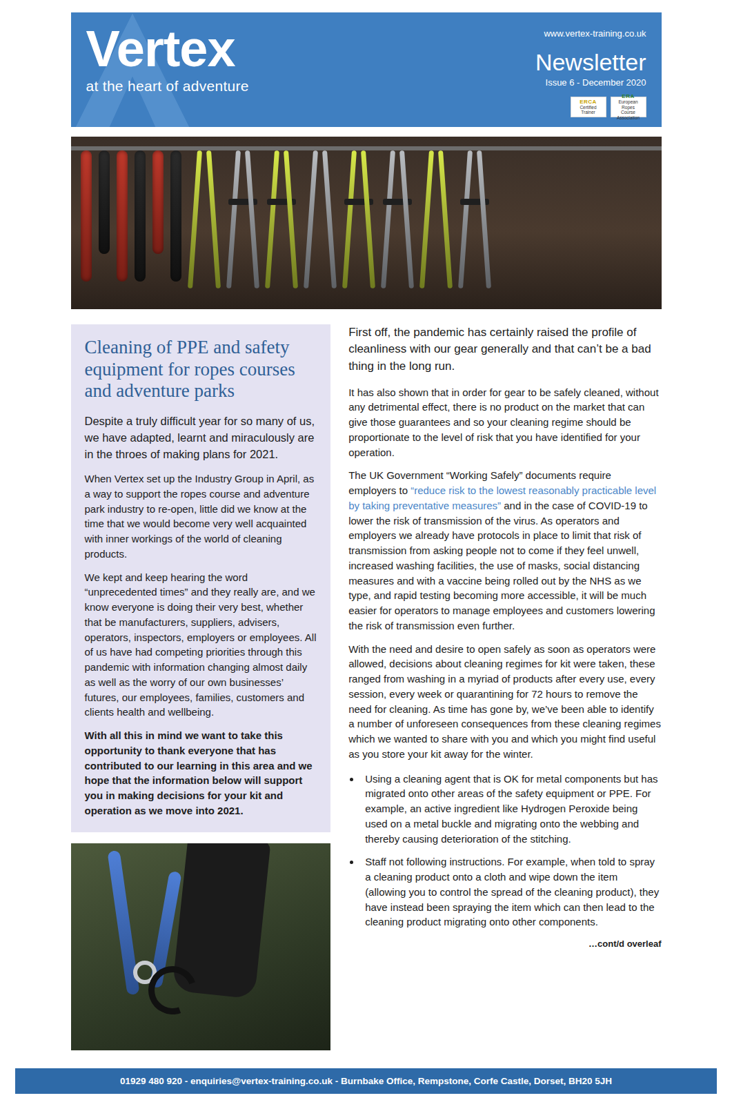Vertex
at the heart of adventure
www.vertex-training.co.uk
Newsletter
Issue 6 - December 2020
ERCA Certified
Trainer
ERA European Ropes
Course Association
Cleaning of PPE and safety equipment for ropes courses and adventure parks
Despite a truly difficult year for so many of us, we have adapted, learnt and miraculously are in the throes of making plans for 2021.
When Vertex set up the Industry Group in April, as a way to support the ropes course and adventure park industry to re-open, little did we know at the time that we would become very well acquainted with inner workings of the world of cleaning products.
We kept and keep hearing the word “unprecedented times” and they really are, and we know everyone is doing their very best, whether that be manufacturers, suppliers, advisers, operators, inspectors, employers or employees. All of us have had competing priorities through this pandemic with information changing almost daily as well as the worry of our own businesses’ futures, our employees, families, customers and clients health and wellbeing.
With all this in mind we want to take this opportunity to thank everyone that has contributed to our learning in this area and we hope that the information below will support you in making decisions for your kit and operation as we move into 2021.
First off, the pandemic has certainly raised the profile of cleanliness with our gear generally and that can’t be a bad thing in the long run.
It has also shown that in order for gear to be safely cleaned, without any detrimental effect, there is no product on the market that can give those guarantees and so your cleaning regime should be proportionate to the level of risk that you have identified for your operation.
The UK Government “Working Safely” documents require employers to “reduce risk to the lowest reasonably practicable level by taking preventative measures” and in the case of COVID-19 to lower the risk of transmission of the virus. As operators and employers we already have protocols in place to limit that risk of transmission from asking people not to come if they feel unwell, increased washing facilities, the use of masks, social distancing measures and with a vaccine being rolled out by the NHS as we type, and rapid testing becoming more accessible, it will be much easier for operators to manage employees and customers lowering the risk of transmission even further.
With the need and desire to open safely as soon as operators were allowed, decisions about cleaning regimes for kit were taken, these ranged from washing in a myriad of products after every use, every session, every week or quarantining for 72 hours to remove the need for cleaning. As time has gone by, we’ve been able to identify a number of unforeseen consequences from these cleaning regimes which we wanted to share with you and which you might find useful as you store your kit away for the winter.
Using a cleaning agent that is OK for metal components but has migrated onto other areas of the safety equipment or PPE. For example, an active ingredient like Hydrogen Peroxide being used on a metal buckle and migrating onto the webbing and thereby causing deterioration of the stitching.
Staff not following instructions. For example, when told to spray a cleaning product onto a cloth and wipe down the item (allowing you to control the spread of the cleaning product), they have instead been spraying the item which can then lead to the cleaning product migrating onto other components.
…cont/d overleaf
01929 480 920 - enquiries@vertex-training.co.uk - Burnbake Office, Rempstone, Corfe Castle, Dorset, BH20 5JH